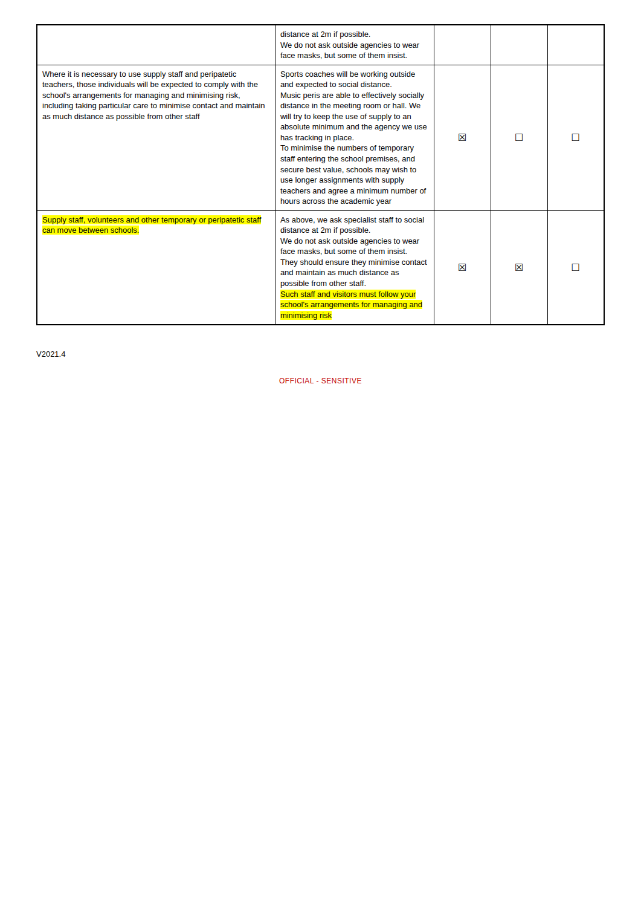| | distance at 2m if possible. We do not ask outside agencies to wear face masks, but some of them insist. | | | |
| Where it is necessary to use supply staff and peripatetic teachers, those individuals will be expected to comply with the school's arrangements for managing and minimising risk, including taking particular care to minimise contact and maintain as much distance as possible from other staff | Sports coaches will be working outside and expected to social distance. Music peris are able to effectively socially distance in the meeting room or hall. We will try to keep the use of supply to an absolute minimum and the agency we use has tracking in place. To minimise the numbers of temporary staff entering the school premises, and secure best value, schools may wish to use longer assignments with supply teachers and agree a minimum number of hours across the academic year | ☒ | ☐ | ☐ |
| Supply staff, volunteers and other temporary or peripatetic staff can move between schools. | As above, we ask specialist staff to social distance at 2m if possible. We do not ask outside agencies to wear face masks, but some of them insist. They should ensure they minimise contact and maintain as much distance as possible from other staff. Such staff and visitors must follow your school's arrangements for managing and minimising risk | ☒ | ☒ | ☐ |
V2021.4
OFFICIAL - SENSITIVE